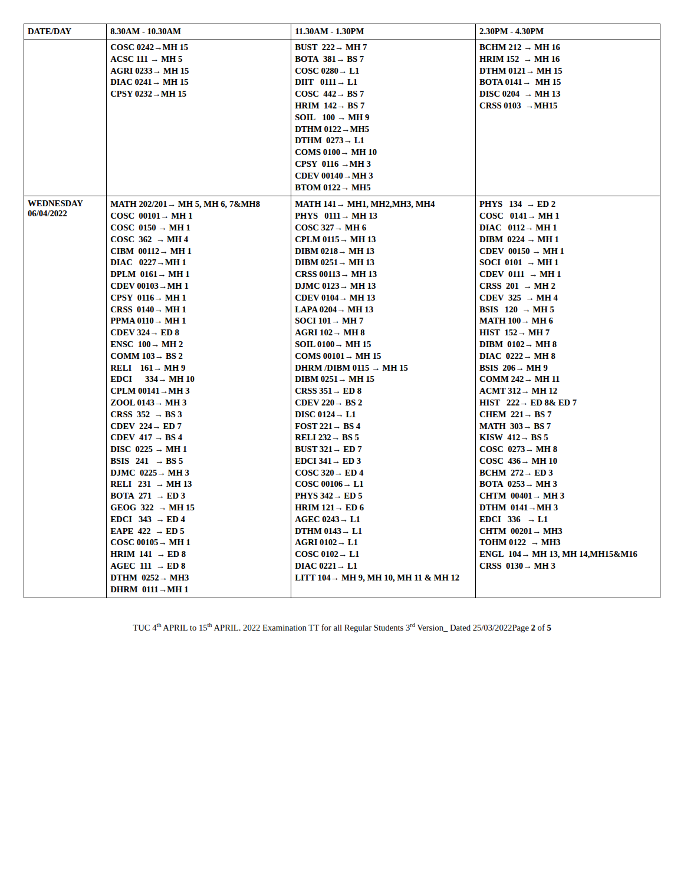| DATE/DAY | 8.30AM - 10.30AM | 11.30AM - 1.30PM | 2.30PM - 4.30PM |
| --- | --- | --- | --- |
| | COSC 0242→MH 15 ACSC 111 → MH 5 AGRI 0233→ MH 15 DIAC 0241→ MH 15 CPSY 0232→MH 15 | BUST 222→ MH 7 BOTA 381→ BS 7 COSC 0280→ L1 DIIT 0111→ L1 COSC 442→ BS 7 HRIM 142→ BS 7 SOIL 100 → MH 9 DTHM 0122→MH5 DTHM 0273→ L1 COMS 0100→ MH 10 CPSY 0116 →MH 3 CDEV 00140→MH 3 BTOM 0122→ MH5 | BCHM 212 → MH 16 HRIM 152 → MH 16 DTHM 0121→ MH 15 BOTA 0141→ MH 15 DISC 0204 → MH 13 CRSS 0103 →MH15 |
| WEDNESDAY 06/04/2022 | MATH 202/201→ MH 5, MH 6, 7&MH8 COSC 00101→ MH 1 COSC 0150 → MH 1 COSC 362 → MH 4 CIBM 00112→ MH 1 DIAC 0227→MH 1 DPLM 0161→ MH 1 CDEV 00103→MH 1 CPSY 0116→ MH 1 CRSS 0140→ MH 1 PPMA 0110→ MH 1 CDEV 324→ ED 8 ENSC 100→ MH 2 COMM 103→ BS 2 RELI 161→ MH 9 EDCI 334→ MH 10 CPLM 00141→MH 3 ZOOL 0143→ MH 3 CRSS 352 → BS 3 CDEV 224→ ED 7 CDEV 417 → BS 4 DISC 0225 → MH 1 BSIS 241 → BS 5 DJMC 0225→ MH 3 RELI 231 → MH 13 BOTA 271 → ED 3 GEOG 322 → MH 15 EDCI 343 → ED 4 EAPE 422 → ED 5 COSC 00105→ MH 1 HRIM 141 → ED 8 AGEC 111 → ED 8 DTHM 0252→ MH3 DHRM 0111→MH 1 | MATH 141→ MH1, MH2,MH3, MH4 PHYS 0111→ MH 13 COSC 327→ MH 6 CPLM 0115→ MH 13 DIBM 0218→ MH 13 DIBM 0251→ MH 13 CRSS 00113→ MH 13 DJMC 0123→ MH 13 CDEV 0104→ MH 13 LAPA 0204→ MH 13 SOCI 101→ MH 7 AGRI 102→ MH 8 SOIL 0100→ MH 15 COMS 00101→ MH 15 DHRM /DIBM 0115 → MH 15 DIBM 0251→ MH 15 CRSS 351→ ED 8 CDEV 220→ BS 2 DISC 0124→ L1 FOST 221→ BS 4 RELI 232→ BS 5 BUST 321→ ED 7 EDCI 341→ ED 3 COSC 320→ ED 4 COSC 00106→ L1 PHYS 342→ ED 5 HRIM 121→ ED 6 AGEC 0243→ L1 DTHM 0143→ L1 AGRI 0102→ L1 COSC 0102→ L1 DIAC 0221→ L1 LITT 104→ MH 9, MH 10, MH 11 & MH 12 | PHYS 134 → ED 2 COSC 0141→ MH 1 DIAC 0112→ MH 1 DIBM 0224 → MH 1 CDEV 00150 → MH 1 SOCI 0101 → MH 1 CDEV 0111 → MH 1 CRSS 201 → MH 2 CDEV 325 → MH 4 BSIS 120 → MH 5 MATH 100→ MH 6 HIST 152→ MH 7 DIBM 0102→ MH 8 DIAC 0222→ MH 8 BSIS 206→ MH 9 COMM 242→ MH 11 ACMT 312→ MH 12 HIST 222→ ED 8& ED 7 CHEM 221→ BS 7 MATH 303→ BS 7 KISW 412→ BS 5 COSC 0273→ MH 8 COSC 436→ MH 10 BCHM 272→ ED 3 BOTA 0253→ MH 3 CHTM 00401→ MH 3 DTHM 0141→MH 3 EDCI 336 → L1 CHTM 00201→ MH3 TOHM 0122 → MH3 ENGL 104→ MH 13, MH 14,MH15&M16 CRSS 0130→ MH 3 |
TUC 4th APRIL to 15th APRIL. 2022 Examination TT for all Regular Students 3rd Version_ Dated 25/03/2022Page 2 of 5